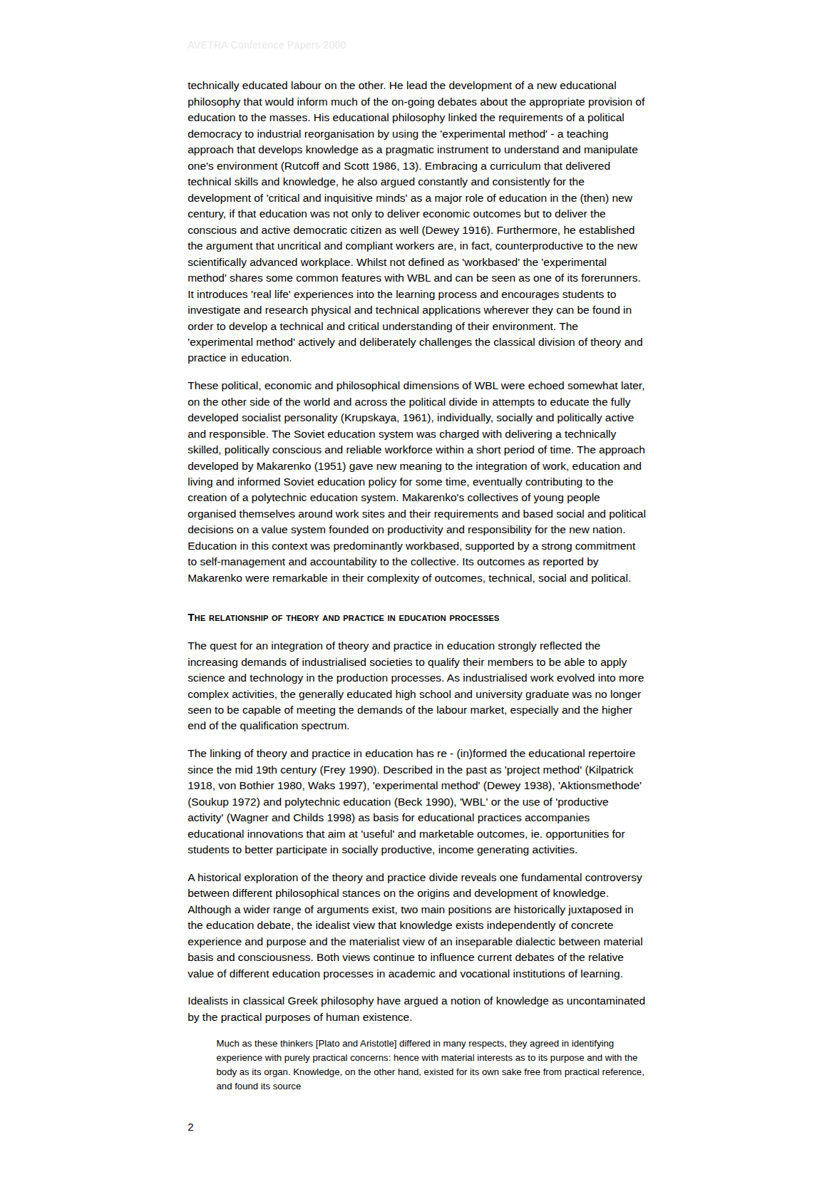AVETRA Conference Papers 2000
technically educated labour on the other. He lead the development of a new educational philosophy that would inform much of the on-going debates about the appropriate provision of education to the masses. His educational philosophy linked the requirements of a political democracy to industrial reorganisation by using the 'experimental method' - a teaching approach that develops knowledge as a pragmatic instrument to understand and manipulate one's environment (Rutcoff and Scott 1986, 13). Embracing a curriculum that delivered technical skills and knowledge, he also argued constantly and consistently for the development of 'critical and inquisitive minds' as a major role of education in the (then) new century, if that education was not only to deliver economic outcomes but to deliver the conscious and active democratic citizen as well (Dewey 1916). Furthermore, he established the argument that uncritical and compliant workers are, in fact, counterproductive to the new scientifically advanced workplace. Whilst not defined as 'workbased' the 'experimental method' shares some common features with WBL and can be seen as one of its forerunners. It introduces 'real life' experiences into the learning process and encourages students to investigate and research physical and technical applications wherever they can be found in order to develop a technical and critical understanding of their environment. The 'experimental method' actively and deliberately challenges the classical division of theory and practice in education.
These political, economic and philosophical dimensions of WBL were echoed somewhat later, on the other side of the world and across the political divide in attempts to educate the fully developed socialist personality (Krupskaya, 1961), individually, socially and politically active and responsible. The Soviet education system was charged with delivering a technically skilled, politically conscious and reliable workforce within a short period of time. The approach developed by Makarenko (1951) gave new meaning to the integration of work, education and living and informed Soviet education policy for some time, eventually contributing to the creation of a polytechnic education system. Makarenko's collectives of young people organised themselves around work sites and their requirements and based social and political decisions on a value system founded on productivity and responsibility for the new nation. Education in this context was predominantly workbased, supported by a strong commitment to self-management and accountability to the collective. Its outcomes as reported by Makarenko were remarkable in their complexity of outcomes, technical, social and political.
The relationship of theory and practice in education processes
The quest for an integration of theory and practice in education strongly reflected the increasing demands of industrialised societies to qualify their members to be able to apply science and technology in the production processes. As industrialised work evolved into more complex activities, the generally educated high school and university graduate was no longer seen to be capable of meeting the demands of the labour market, especially and the higher end of the qualification spectrum.
The linking of theory and practice in education has re - (in)formed the educational repertoire since the mid 19th century (Frey 1990). Described in the past as 'project method' (Kilpatrick 1918, von Bothier 1980, Waks 1997), 'experimental method' (Dewey 1938), 'Aktionsmethode' (Soukup 1972) and polytechnic education (Beck 1990), 'WBL' or the use of 'productive activity' (Wagner and Childs 1998) as basis for educational practices accompanies educational innovations that aim at 'useful' and marketable outcomes, ie. opportunities for students to better participate in socially productive, income generating activities.
A historical exploration of the theory and practice divide reveals one fundamental controversy between different philosophical stances on the origins and development of knowledge. Although a wider range of arguments exist, two main positions are historically juxtaposed in the education debate, the idealist view that knowledge exists independently of concrete experience and purpose and the materialist view of an inseparable dialectic between material basis and consciousness. Both views continue to influence current debates of the relative value of different education processes in academic and vocational institutions of learning.
Idealists in classical Greek philosophy have argued a notion of knowledge as uncontaminated by the practical purposes of human existence.
Much as these thinkers [Plato and Aristotle] differed in many respects, they agreed in identifying experience with purely practical concerns: hence with material interests as to its purpose and with the body as its organ. Knowledge, on the other hand, existed for its own sake free from practical reference, and found its source
2